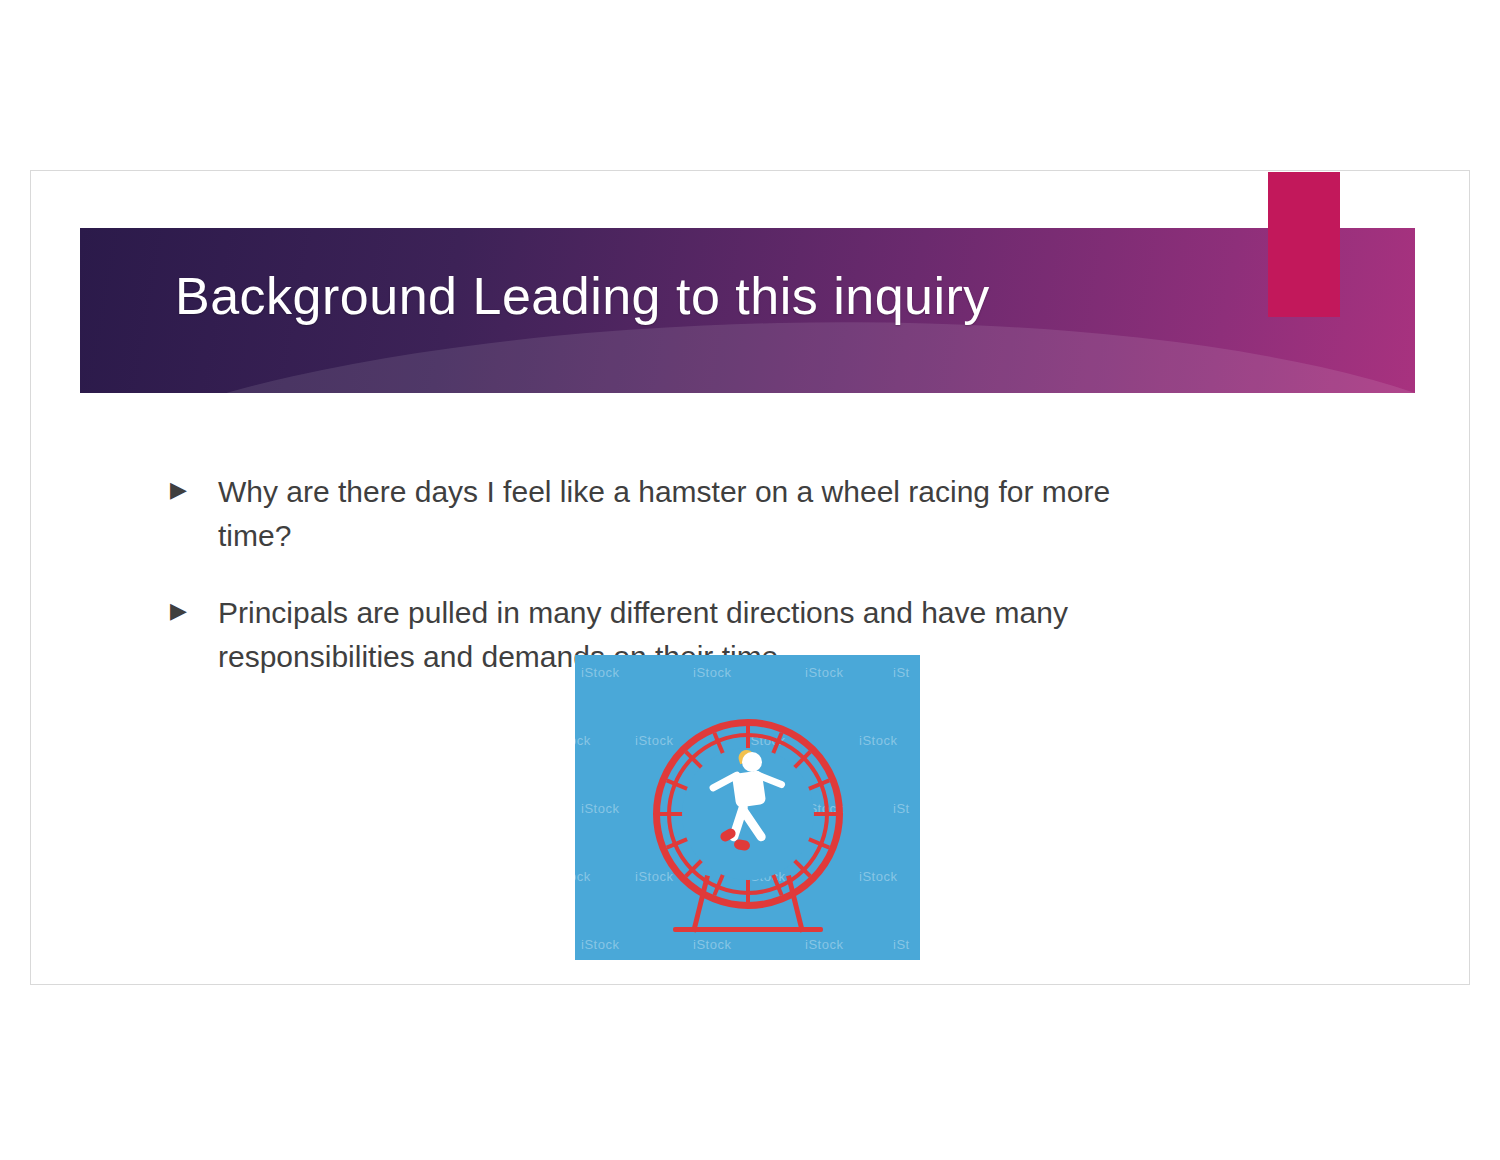Background Leading to this inquiry
Why are there days I feel like a hamster on a wheel racing for more time?
Principals are pulled in many different directions and have many responsibilities and demands on their time.
iStock iStock iStock iSt ock iStock iStock iStock iStock iStock iStock iSt ock iStock iStock iStock iStock iStock iStock iSt